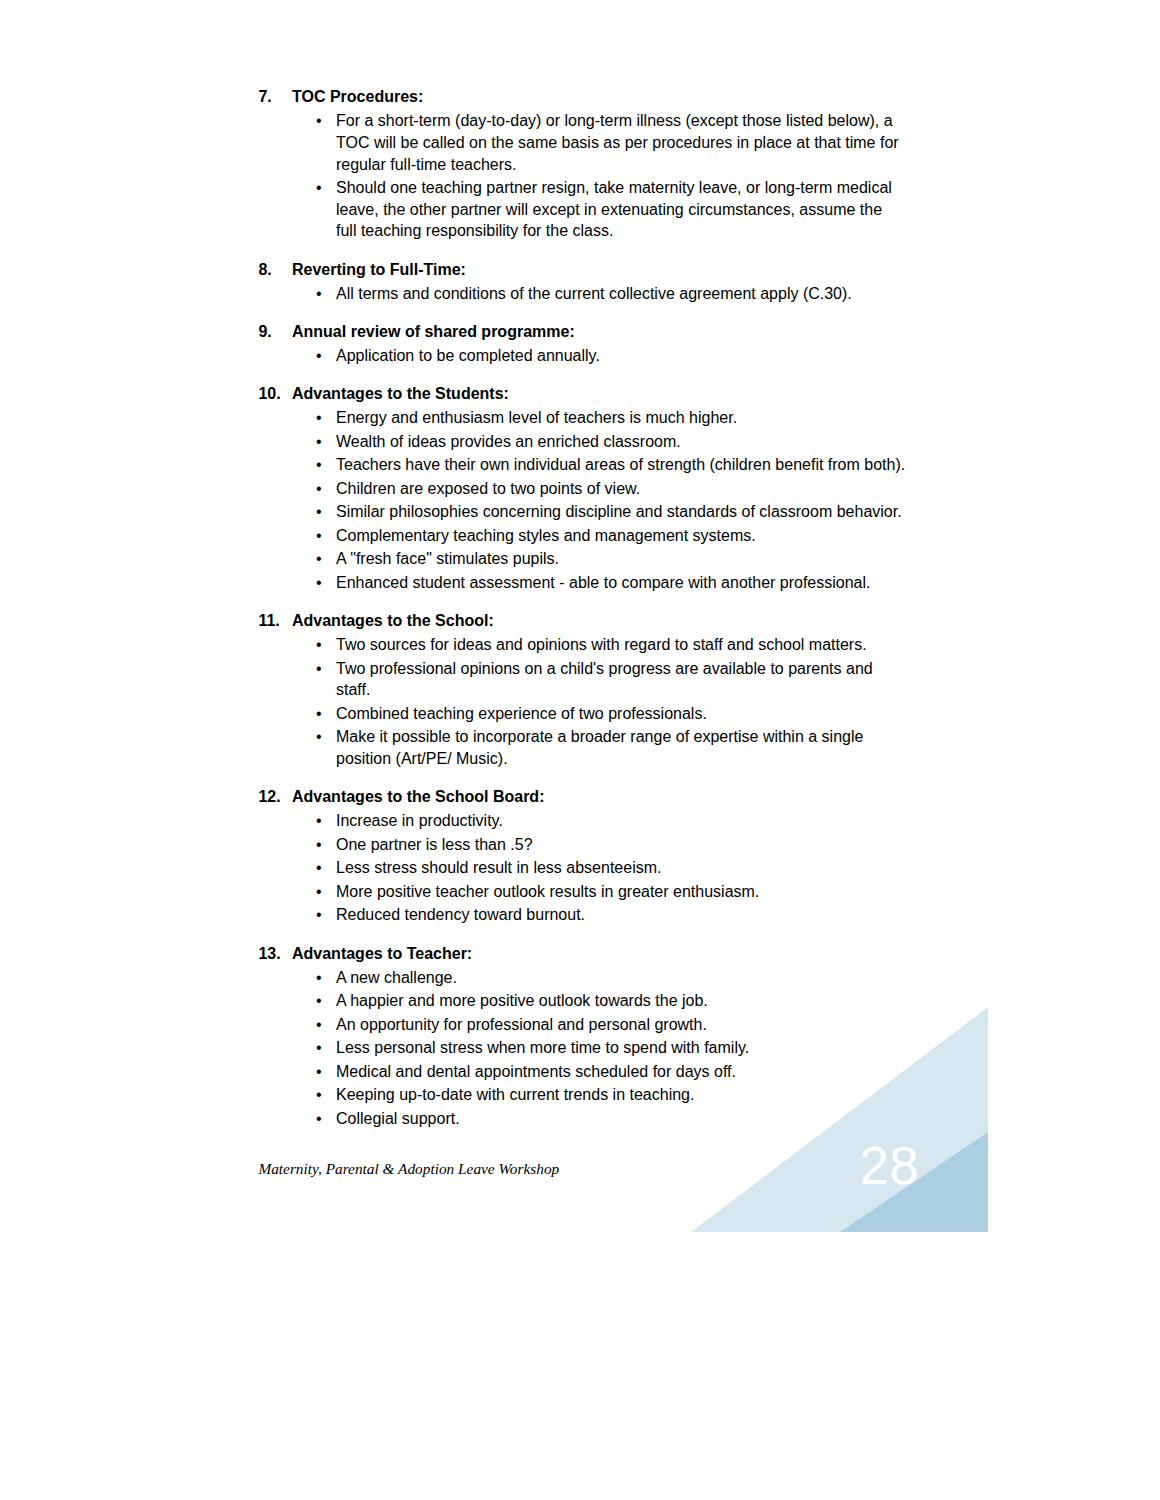7. TOC Procedures:
For a short-term (day-to-day) or long-term illness (except those listed below), a TOC will be called on the same basis as per procedures in place at that time for regular full-time teachers.
Should one teaching partner resign, take maternity leave, or long-term medical leave, the other partner will except in extenuating circumstances, assume the full teaching responsibility for the class.
8. Reverting to Full-Time:
All terms and conditions of the current collective agreement apply (C.30).
9. Annual review of shared programme:
Application to be completed annually.
10. Advantages to the Students:
Energy and enthusiasm level of teachers is much higher.
Wealth of ideas provides an enriched classroom.
Teachers have their own individual areas of strength (children benefit from both).
Children are exposed to two points of view.
Similar philosophies concerning discipline and standards of classroom behavior.
Complementary teaching styles and management systems.
A "fresh face" stimulates pupils.
Enhanced student assessment - able to compare with another professional.
11. Advantages to the School:
Two sources for ideas and opinions with regard to staff and school matters.
Two professional opinions on a child's progress are available to parents and staff.
Combined teaching experience of two professionals.
Make it possible to incorporate a broader range of expertise within a single position (Art/PE/ Music).
12. Advantages to the School Board:
Increase in productivity.
One partner is less than .5?
Less stress should result in less absenteeism.
More positive teacher outlook results in greater enthusiasm.
Reduced tendency toward burnout.
13. Advantages to Teacher:
A new challenge.
A happier and more positive outlook towards the job.
An opportunity for professional and personal growth.
Less personal stress when more time to spend with family.
Medical and dental appointments scheduled for days off.
Keeping up-to-date with current trends in teaching.
Collegial support.
Maternity, Parental & Adoption Leave Workshop
28